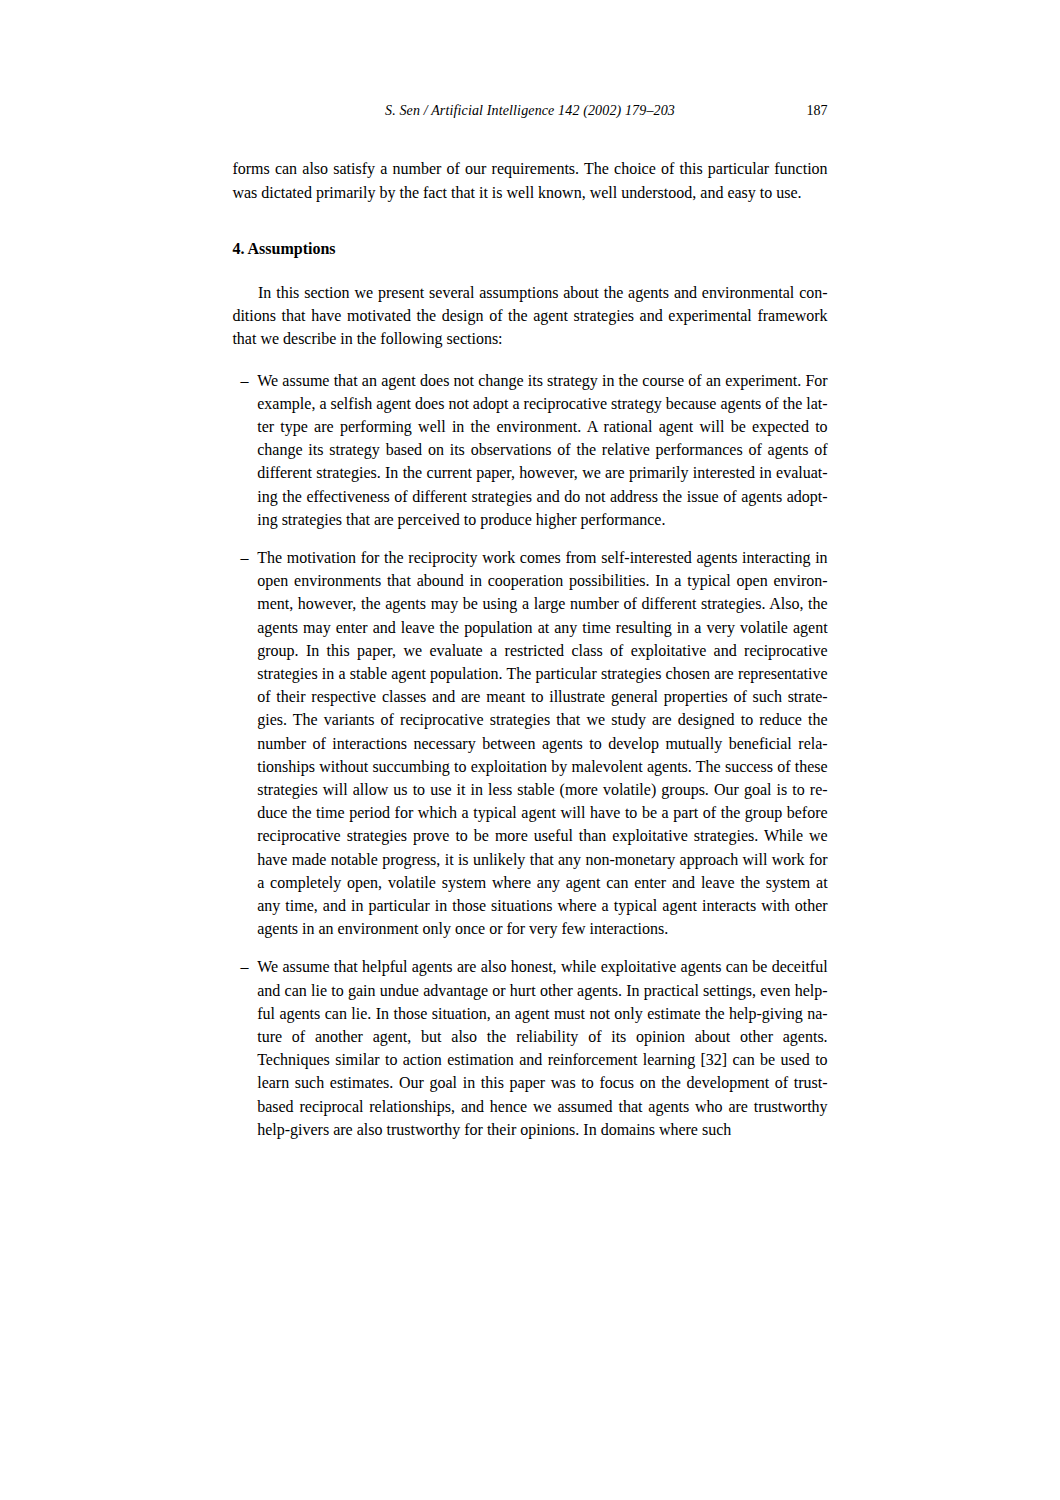S. Sen / Artificial Intelligence 142 (2002) 179–203 187
forms can also satisfy a number of our requirements. The choice of this particular function was dictated primarily by the fact that it is well known, well understood, and easy to use.
4. Assumptions
In this section we present several assumptions about the agents and environmental conditions that have motivated the design of the agent strategies and experimental framework that we describe in the following sections:
We assume that an agent does not change its strategy in the course of an experiment. For example, a selfish agent does not adopt a reciprocative strategy because agents of the latter type are performing well in the environment. A rational agent will be expected to change its strategy based on its observations of the relative performances of agents of different strategies. In the current paper, however, we are primarily interested in evaluating the effectiveness of different strategies and do not address the issue of agents adopting strategies that are perceived to produce higher performance.
The motivation for the reciprocity work comes from self-interested agents interacting in open environments that abound in cooperation possibilities. In a typical open environment, however, the agents may be using a large number of different strategies. Also, the agents may enter and leave the population at any time resulting in a very volatile agent group. In this paper, we evaluate a restricted class of exploitative and reciprocative strategies in a stable agent population. The particular strategies chosen are representative of their respective classes and are meant to illustrate general properties of such strategies. The variants of reciprocative strategies that we study are designed to reduce the number of interactions necessary between agents to develop mutually beneficial relationships without succumbing to exploitation by malevolent agents. The success of these strategies will allow us to use it in less stable (more volatile) groups. Our goal is to reduce the time period for which a typical agent will have to be a part of the group before reciprocative strategies prove to be more useful than exploitative strategies. While we have made notable progress, it is unlikely that any non-monetary approach will work for a completely open, volatile system where any agent can enter and leave the system at any time, and in particular in those situations where a typical agent interacts with other agents in an environment only once or for very few interactions.
We assume that helpful agents are also honest, while exploitative agents can be deceitful and can lie to gain undue advantage or hurt other agents. In practical settings, even helpful agents can lie. In those situation, an agent must not only estimate the help-giving nature of another agent, but also the reliability of its opinion about other agents. Techniques similar to action estimation and reinforcement learning [32] can be used to learn such estimates. Our goal in this paper was to focus on the development of trust-based reciprocal relationships, and hence we assumed that agents who are trustworthy help-givers are also trustworthy for their opinions. In domains where such